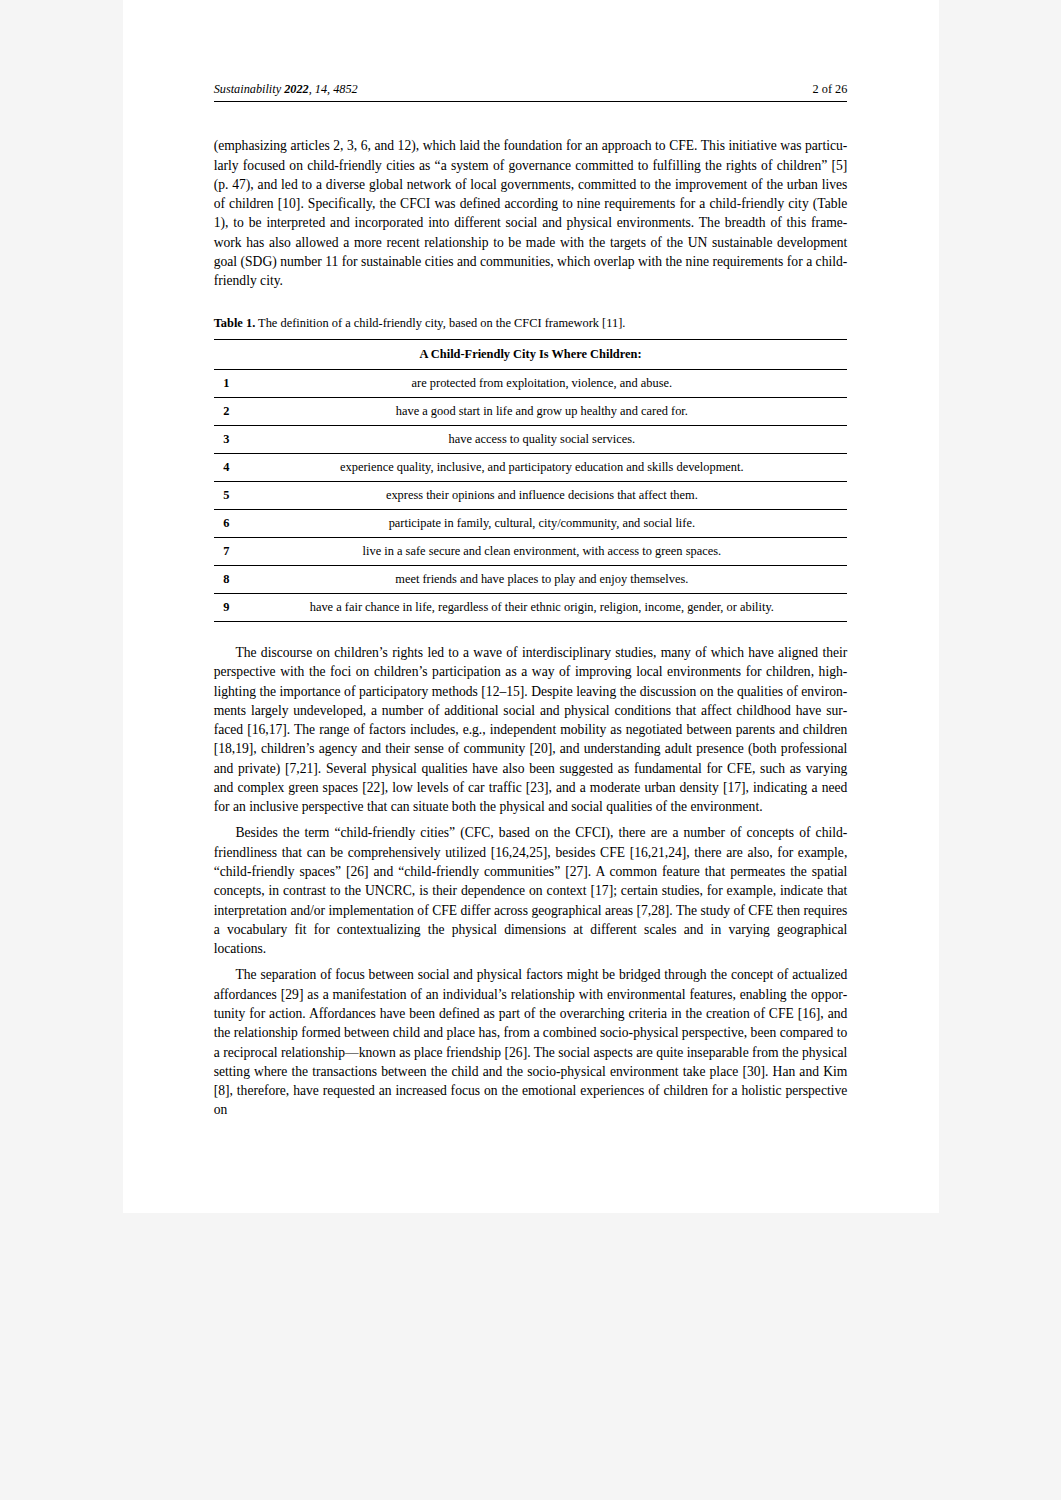Sustainability 2022, 14, 4852 2 of 26
(emphasizing articles 2, 3, 6, and 12), which laid the foundation for an approach to CFE. This initiative was particularly focused on child-friendly cities as “a system of governance committed to fulfilling the rights of children” [5] (p. 47), and led to a diverse global network of local governments, committed to the improvement of the urban lives of children [10]. Specifically, the CFCI was defined according to nine requirements for a child-friendly city (Table 1), to be interpreted and incorporated into different social and physical environments. The breadth of this framework has also allowed a more recent relationship to be made with the targets of the UN sustainable development goal (SDG) number 11 for sustainable cities and communities, which overlap with the nine requirements for a child-friendly city.
Table 1. The definition of a child-friendly city, based on the CFCI framework [11].
| A Child-Friendly City Is Where Children: |
| --- |
| 1 | are protected from exploitation, violence, and abuse. |
| 2 | have a good start in life and grow up healthy and cared for. |
| 3 | have access to quality social services. |
| 4 | experience quality, inclusive, and participatory education and skills development. |
| 5 | express their opinions and influence decisions that affect them. |
| 6 | participate in family, cultural, city/community, and social life. |
| 7 | live in a safe secure and clean environment, with access to green spaces. |
| 8 | meet friends and have places to play and enjoy themselves. |
| 9 | have a fair chance in life, regardless of their ethnic origin, religion, income, gender, or ability. |
The discourse on children’s rights led to a wave of interdisciplinary studies, many of which have aligned their perspective with the foci on children’s participation as a way of improving local environments for children, highlighting the importance of participatory methods [12–15]. Despite leaving the discussion on the qualities of environments largely undeveloped, a number of additional social and physical conditions that affect childhood have surfaced [16,17]. The range of factors includes, e.g., independent mobility as negotiated between parents and children [18,19], children’s agency and their sense of community [20], and understanding adult presence (both professional and private) [7,21]. Several physical qualities have also been suggested as fundamental for CFE, such as varying and complex green spaces [22], low levels of car traffic [23], and a moderate urban density [17], indicating a need for an inclusive perspective that can situate both the physical and social qualities of the environment.
Besides the term “child-friendly cities” (CFC, based on the CFCI), there are a number of concepts of child-friendliness that can be comprehensively utilized [16,24,25], besides CFE [16,21,24], there are also, for example, “child-friendly spaces” [26] and “child-friendly communities” [27]. A common feature that permeates the spatial concepts, in contrast to the UNCRC, is their dependence on context [17]; certain studies, for example, indicate that interpretation and/or implementation of CFE differ across geographical areas [7,28]. The study of CFE then requires a vocabulary fit for contextualizing the physical dimensions at different scales and in varying geographical locations.
The separation of focus between social and physical factors might be bridged through the concept of actualized affordances [29] as a manifestation of an individual’s relationship with environmental features, enabling the opportunity for action. Affordances have been defined as part of the overarching criteria in the creation of CFE [16], and the relationship formed between child and place has, from a combined socio-physical perspective, been compared to a reciprocal relationship—known as place friendship [26]. The social aspects are quite inseparable from the physical setting where the transactions between the child and the socio-physical environment take place [30]. Han and Kim [8], therefore, have requested an increased focus on the emotional experiences of children for a holistic perspective on